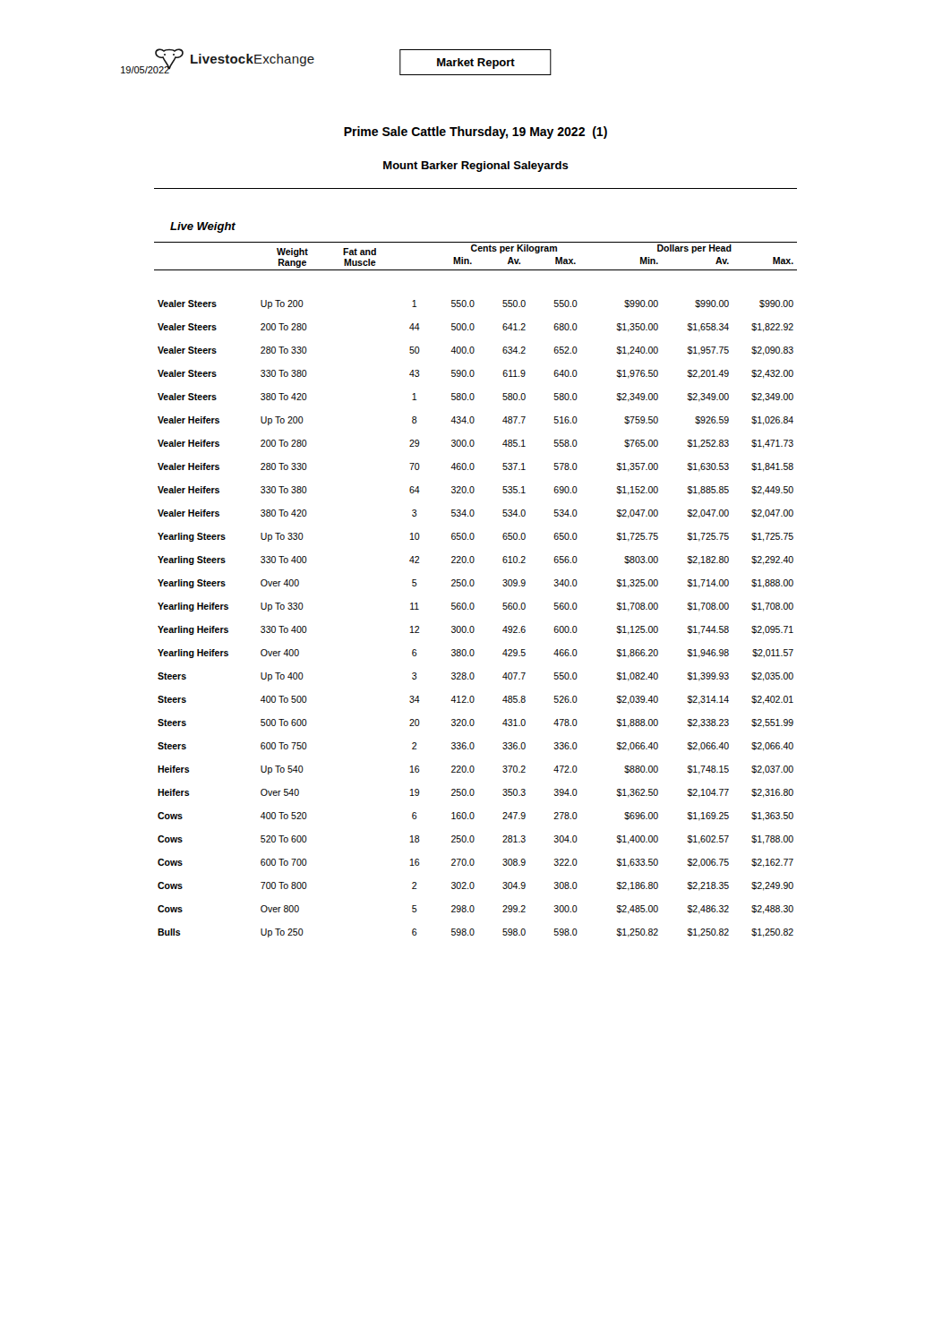Livestock Exchange
Market Report
19/05/2022
Prime Sale Cattle Thursday, 19 May 2022 (1)
Mount Barker Regional Saleyards
Live Weight
| | Weight Range | Fat and Muscle | | Cents per Kilogram | Dollars per Head |
| --- | --- | --- | --- | --- | --- |
| Min. | Av. | Max. | Min. | Av. | Max. |
| Vealer Steers | Up To 200 | | 1 | 550.0 | 550.0 | 550.0 | $990.00 | $990.00 | $990.00 |
| Vealer Steers | 200 To 280 | | 44 | 500.0 | 641.2 | 680.0 | $1,350.00 | $1,658.34 | $1,822.92 |
| Vealer Steers | 280 To 330 | | 50 | 400.0 | 634.2 | 652.0 | $1,240.00 | $1,957.75 | $2,090.83 |
| Vealer Steers | 330 To 380 | | 43 | 590.0 | 611.9 | 640.0 | $1,976.50 | $2,201.49 | $2,432.00 |
| Vealer Steers | 380 To 420 | | 1 | 580.0 | 580.0 | 580.0 | $2,349.00 | $2,349.00 | $2,349.00 |
| Vealer Heifers | Up To 200 | | 8 | 434.0 | 487.7 | 516.0 | $759.50 | $926.59 | $1,026.84 |
| Vealer Heifers | 200 To 280 | | 29 | 300.0 | 485.1 | 558.0 | $765.00 | $1,252.83 | $1,471.73 |
| Vealer Heifers | 280 To 330 | | 70 | 460.0 | 537.1 | 578.0 | $1,357.00 | $1,630.53 | $1,841.58 |
| Vealer Heifers | 330 To 380 | | 64 | 320.0 | 535.1 | 690.0 | $1,152.00 | $1,885.85 | $2,449.50 |
| Vealer Heifers | 380 To 420 | | 3 | 534.0 | 534.0 | 534.0 | $2,047.00 | $2,047.00 | $2,047.00 |
| Yearling Steers | Up To 330 | | 10 | 650.0 | 650.0 | 650.0 | $1,725.75 | $1,725.75 | $1,725.75 |
| Yearling Steers | 330 To 400 | | 42 | 220.0 | 610.2 | 656.0 | $803.00 | $2,182.80 | $2,292.40 |
| Yearling Steers | Over 400 | | 5 | 250.0 | 309.9 | 340.0 | $1,325.00 | $1,714.00 | $1,888.00 |
| Yearling Heifers | Up To 330 | | 11 | 560.0 | 560.0 | 560.0 | $1,708.00 | $1,708.00 | $1,708.00 |
| Yearling Heifers | 330 To 400 | | 12 | 300.0 | 492.6 | 600.0 | $1,125.00 | $1,744.58 | $2,095.71 |
| Yearling Heifers | Over 400 | | 6 | 380.0 | 429.5 | 466.0 | $1,866.20 | $1,946.98 | $2,011.57 |
| Steers | Up To 400 | | 3 | 328.0 | 407.7 | 550.0 | $1,082.40 | $1,399.93 | $2,035.00 |
| Steers | 400 To 500 | | 34 | 412.0 | 485.8 | 526.0 | $2,039.40 | $2,314.14 | $2,402.01 |
| Steers | 500 To 600 | | 20 | 320.0 | 431.0 | 478.0 | $1,888.00 | $2,338.23 | $2,551.99 |
| Steers | 600 To 750 | | 2 | 336.0 | 336.0 | 336.0 | $2,066.40 | $2,066.40 | $2,066.40 |
| Heifers | Up To 540 | | 16 | 220.0 | 370.2 | 472.0 | $880.00 | $1,748.15 | $2,037.00 |
| Heifers | Over 540 | | 19 | 250.0 | 350.3 | 394.0 | $1,362.50 | $2,104.77 | $2,316.80 |
| Cows | 400 To 520 | | 6 | 160.0 | 247.9 | 278.0 | $696.00 | $1,169.25 | $1,363.50 |
| Cows | 520 To 600 | | 18 | 250.0 | 281.3 | 304.0 | $1,400.00 | $1,602.57 | $1,788.00 |
| Cows | 600 To 700 | | 16 | 270.0 | 308.9 | 322.0 | $1,633.50 | $2,006.75 | $2,162.77 |
| Cows | 700 To 800 | | 2 | 302.0 | 304.9 | 308.0 | $2,186.80 | $2,218.35 | $2,249.90 |
| Cows | Over 800 | | 5 | 298.0 | 299.2 | 300.0 | $2,485.00 | $2,486.32 | $2,488.30 |
| Bulls | Up To 250 | | 6 | 598.0 | 598.0 | 598.0 | $1,250.82 | $1,250.82 | $1,250.82 |